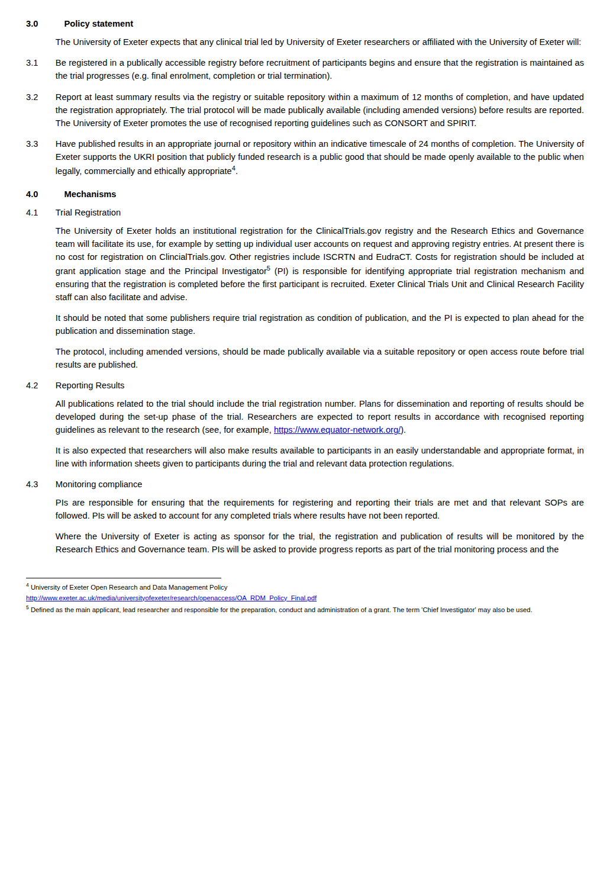3.0 Policy statement
The University of Exeter expects that any clinical trial led by University of Exeter researchers or affiliated with the University of Exeter will:
3.1 Be registered in a publically accessible registry before recruitment of participants begins and ensure that the registration is maintained as the trial progresses (e.g. final enrolment, completion or trial termination).
3.2 Report at least summary results via the registry or suitable repository within a maximum of 12 months of completion, and have updated the registration appropriately. The trial protocol will be made publically available (including amended versions) before results are reported. The University of Exeter promotes the use of recognised reporting guidelines such as CONSORT and SPIRIT.
3.3 Have published results in an appropriate journal or repository within an indicative timescale of 24 months of completion. The University of Exeter supports the UKRI position that publicly funded research is a public good that should be made openly available to the public when legally, commercially and ethically appropriate4.
4.0 Mechanisms
4.1 Trial Registration
The University of Exeter holds an institutional registration for the ClinicalTrials.gov registry and the Research Ethics and Governance team will facilitate its use, for example by setting up individual user accounts on request and approving registry entries. At present there is no cost for registration on ClincialTrials.gov. Other registries include ISCRTN and EudraCT. Costs for registration should be included at grant application stage and the Principal Investigator5 (PI) is responsible for identifying appropriate trial registration mechanism and ensuring that the registration is completed before the first participant is recruited. Exeter Clinical Trials Unit and Clinical Research Facility staff can also facilitate and advise.
It should be noted that some publishers require trial registration as condition of publication, and the PI is expected to plan ahead for the publication and dissemination stage.
The protocol, including amended versions, should be made publically available via a suitable repository or open access route before trial results are published.
4.2 Reporting Results
All publications related to the trial should include the trial registration number. Plans for dissemination and reporting of results should be developed during the set-up phase of the trial. Researchers are expected to report results in accordance with recognised reporting guidelines as relevant to the research (see, for example, https://www.equator-network.org/).
It is also expected that researchers will also make results available to participants in an easily understandable and appropriate format, in line with information sheets given to participants during the trial and relevant data protection regulations.
4.3 Monitoring compliance
PIs are responsible for ensuring that the requirements for registering and reporting their trials are met and that relevant SOPs are followed. PIs will be asked to account for any completed trials where results have not been reported.
Where the University of Exeter is acting as sponsor for the trial, the registration and publication of results will be monitored by the Research Ethics and Governance team. PIs will be asked to provide progress reports as part of the trial monitoring process and the
4 University of Exeter Open Research and Data Management Policy
http://www.exeter.ac.uk/media/universityofexeter/research/openaccess/OA_RDM_Policy_Final.pdf
5 Defined as the main applicant, lead researcher and responsible for the preparation, conduct and administration of a grant. The term 'Chief Investigator' may also be used.